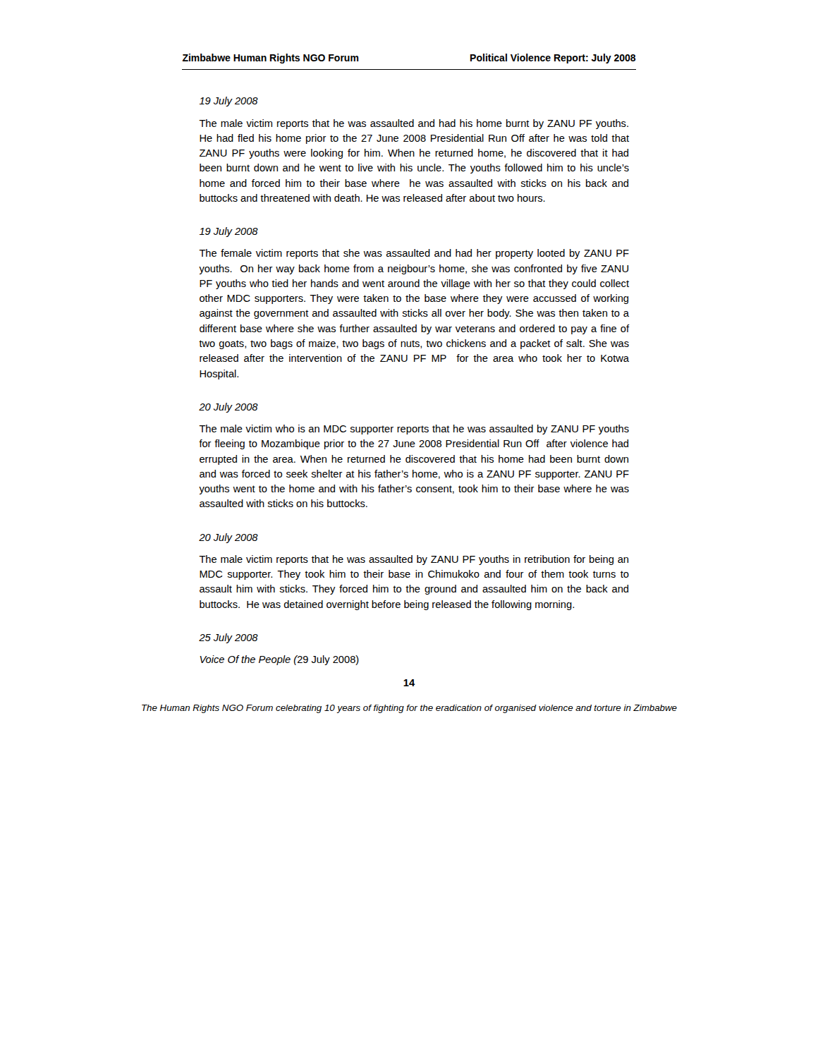Zimbabwe Human Rights NGO Forum
Political Violence Report: July 2008
19 July 2008
The male victim reports that he was assaulted and had his home burnt by ZANU PF youths. He had fled his home prior to the 27 June 2008 Presidential Run Off after he was told that ZANU PF youths were looking for him. When he returned home, he discovered that it had been burnt down and he went to live with his uncle. The youths followed him to his uncle’s home and forced him to their base where he was assaulted with sticks on his back and buttocks and threatened with death. He was released after about two hours.
19 July 2008
The female victim reports that she was assaulted and had her property looted by ZANU PF youths. On her way back home from a neigbour’s home, she was confronted by five ZANU PF youths who tied her hands and went around the village with her so that they could collect other MDC supporters. They were taken to the base where they were accussed of working against the government and assaulted with sticks all over her body. She was then taken to a different base where she was further assaulted by war veterans and ordered to pay a fine of two goats, two bags of maize, two bags of nuts, two chickens and a packet of salt. She was released after the intervention of the ZANU PF MP for the area who took her to Kotwa Hospital.
20 July 2008
The male victim who is an MDC supporter reports that he was assaulted by ZANU PF youths for fleeing to Mozambique prior to the 27 June 2008 Presidential Run Off after violence had errupted in the area. When he returned he discovered that his home had been burnt down and was forced to seek shelter at his father’s home, who is a ZANU PF supporter. ZANU PF youths went to the home and with his father’s consent, took him to their base where he was assaulted with sticks on his buttocks.
20 July 2008
The male victim reports that he was assaulted by ZANU PF youths in retribution for being an MDC supporter. They took him to their base in Chimukoko and four of them took turns to assault him with sticks. They forced him to the ground and assaulted him on the back and buttocks. He was detained overnight before being released the following morning.
25 July 2008
Voice Of the People (29 July 2008)
14
The Human Rights NGO Forum celebrating 10 years of fighting for the eradication of organised violence and torture in Zimbabwe